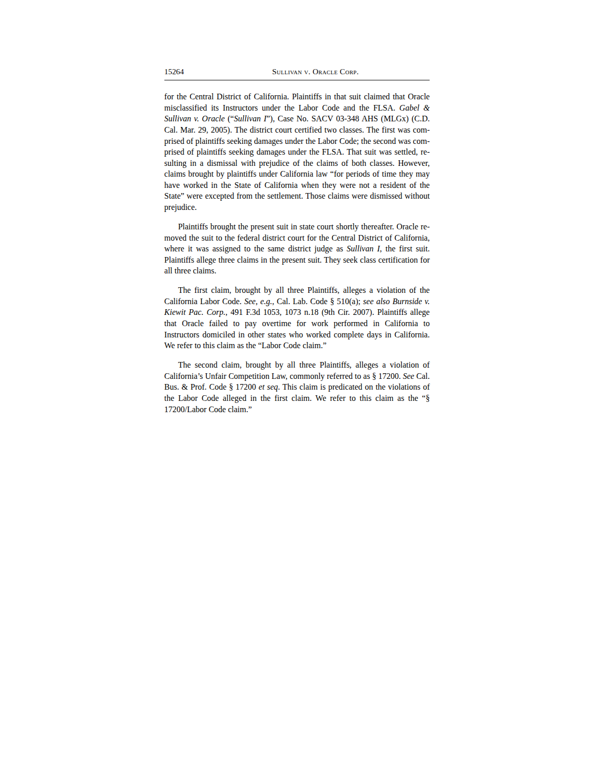15264
Sullivan v. Oracle Corp.
for the Central District of California. Plaintiffs in that suit claimed that Oracle misclassified its Instructors under the Labor Code and the FLSA. Gabel & Sullivan v. Oracle (“Sullivan I”), Case No. SACV 03-348 AHS (MLGx) (C.D. Cal. Mar. 29, 2005). The district court certified two classes. The first was comprised of plaintiffs seeking damages under the Labor Code; the second was comprised of plaintiffs seeking damages under the FLSA. That suit was settled, resulting in a dismissal with prejudice of the claims of both classes. However, claims brought by plaintiffs under California law “for periods of time they may have worked in the State of California when they were not a resident of the State” were excepted from the settlement. Those claims were dismissed without prejudice.
Plaintiffs brought the present suit in state court shortly thereafter. Oracle removed the suit to the federal district court for the Central District of California, where it was assigned to the same district judge as Sullivan I, the first suit. Plaintiffs allege three claims in the present suit. They seek class certification for all three claims.
The first claim, brought by all three Plaintiffs, alleges a violation of the California Labor Code. See, e.g., Cal. Lab. Code § 510(a); see also Burnside v. Kiewit Pac. Corp., 491 F.3d 1053, 1073 n.18 (9th Cir. 2007). Plaintiffs allege that Oracle failed to pay overtime for work performed in California to Instructors domiciled in other states who worked complete days in California. We refer to this claim as the “Labor Code claim.”
The second claim, brought by all three Plaintiffs, alleges a violation of California’s Unfair Competition Law, commonly referred to as § 17200. See Cal. Bus. & Prof. Code § 17200 et seq. This claim is predicated on the violations of the Labor Code alleged in the first claim. We refer to this claim as the “§ 17200/Labor Code claim.”